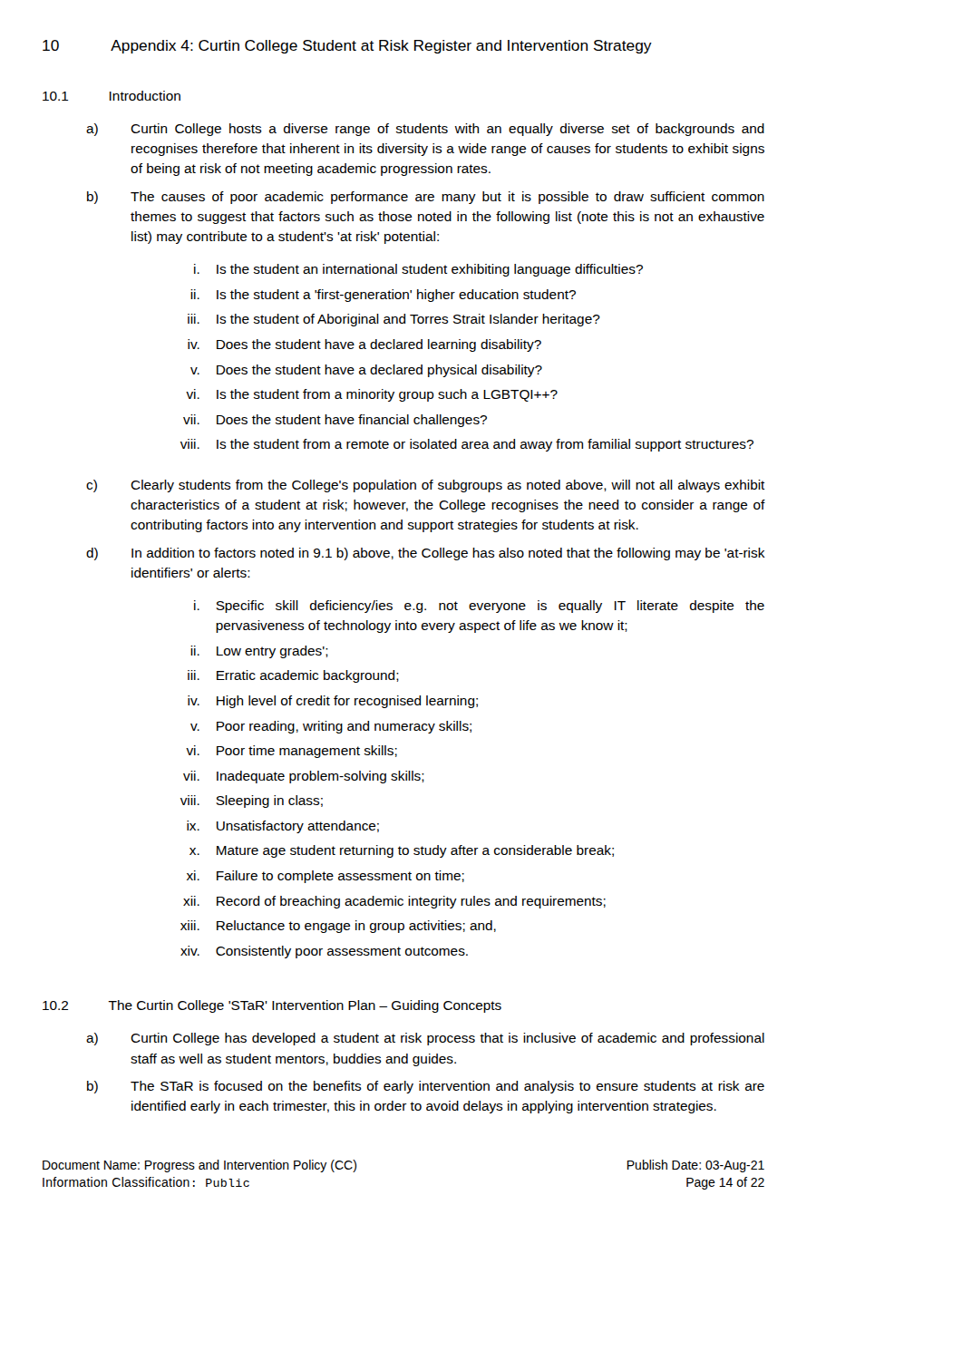10 Appendix 4: Curtin College Student at Risk Register and Intervention Strategy
10.1 Introduction
a) Curtin College hosts a diverse range of students with an equally diverse set of backgrounds and recognises therefore that inherent in its diversity is a wide range of causes for students to exhibit signs of being at risk of not meeting academic progression rates.
b) The causes of poor academic performance are many but it is possible to draw sufficient common themes to suggest that factors such as those noted in the following list (note this is not an exhaustive list) may contribute to a student's 'at risk' potential:
i. Is the student an international student exhibiting language difficulties?
ii. Is the student a 'first-generation' higher education student?
iii. Is the student of Aboriginal and Torres Strait Islander heritage?
iv. Does the student have a declared learning disability?
v. Does the student have a declared physical disability?
vi. Is the student from a minority group such a LGBTQI++?
vii. Does the student have financial challenges?
viii. Is the student from a remote or isolated area and away from familial support structures?
c) Clearly students from the College's population of subgroups as noted above, will not all always exhibit characteristics of a student at risk; however, the College recognises the need to consider a range of contributing factors into any intervention and support strategies for students at risk.
d) In addition to factors noted in 9.1 b) above, the College has also noted that the following may be 'at-risk identifiers' or alerts:
i. Specific skill deficiency/ies e.g. not everyone is equally IT literate despite the pervasiveness of technology into every aspect of life as we know it;
ii. Low entry grades';
iii. Erratic academic background;
iv. High level of credit for recognised learning;
v. Poor reading, writing and numeracy skills;
vi. Poor time management skills;
vii. Inadequate problem-solving skills;
viii. Sleeping in class;
ix. Unsatisfactory attendance;
x. Mature age student returning to study after a considerable break;
xi. Failure to complete assessment on time;
xii. Record of breaching academic integrity rules and requirements;
xiii. Reluctance to engage in group activities; and,
xiv. Consistently poor assessment outcomes.
10.2 The Curtin College 'STaR' Intervention Plan – Guiding Concepts
a) Curtin College has developed a student at risk process that is inclusive of academic and professional staff as well as student mentors, buddies and guides.
b) The STaR is focused on the benefits of early intervention and analysis to ensure students at risk are identified early in each trimester, this in order to avoid delays in applying intervention strategies.
Document Name: Progress and Intervention Policy (CC) Publish Date: 03-Aug-21
Information Classification: Public Page 14 of 22